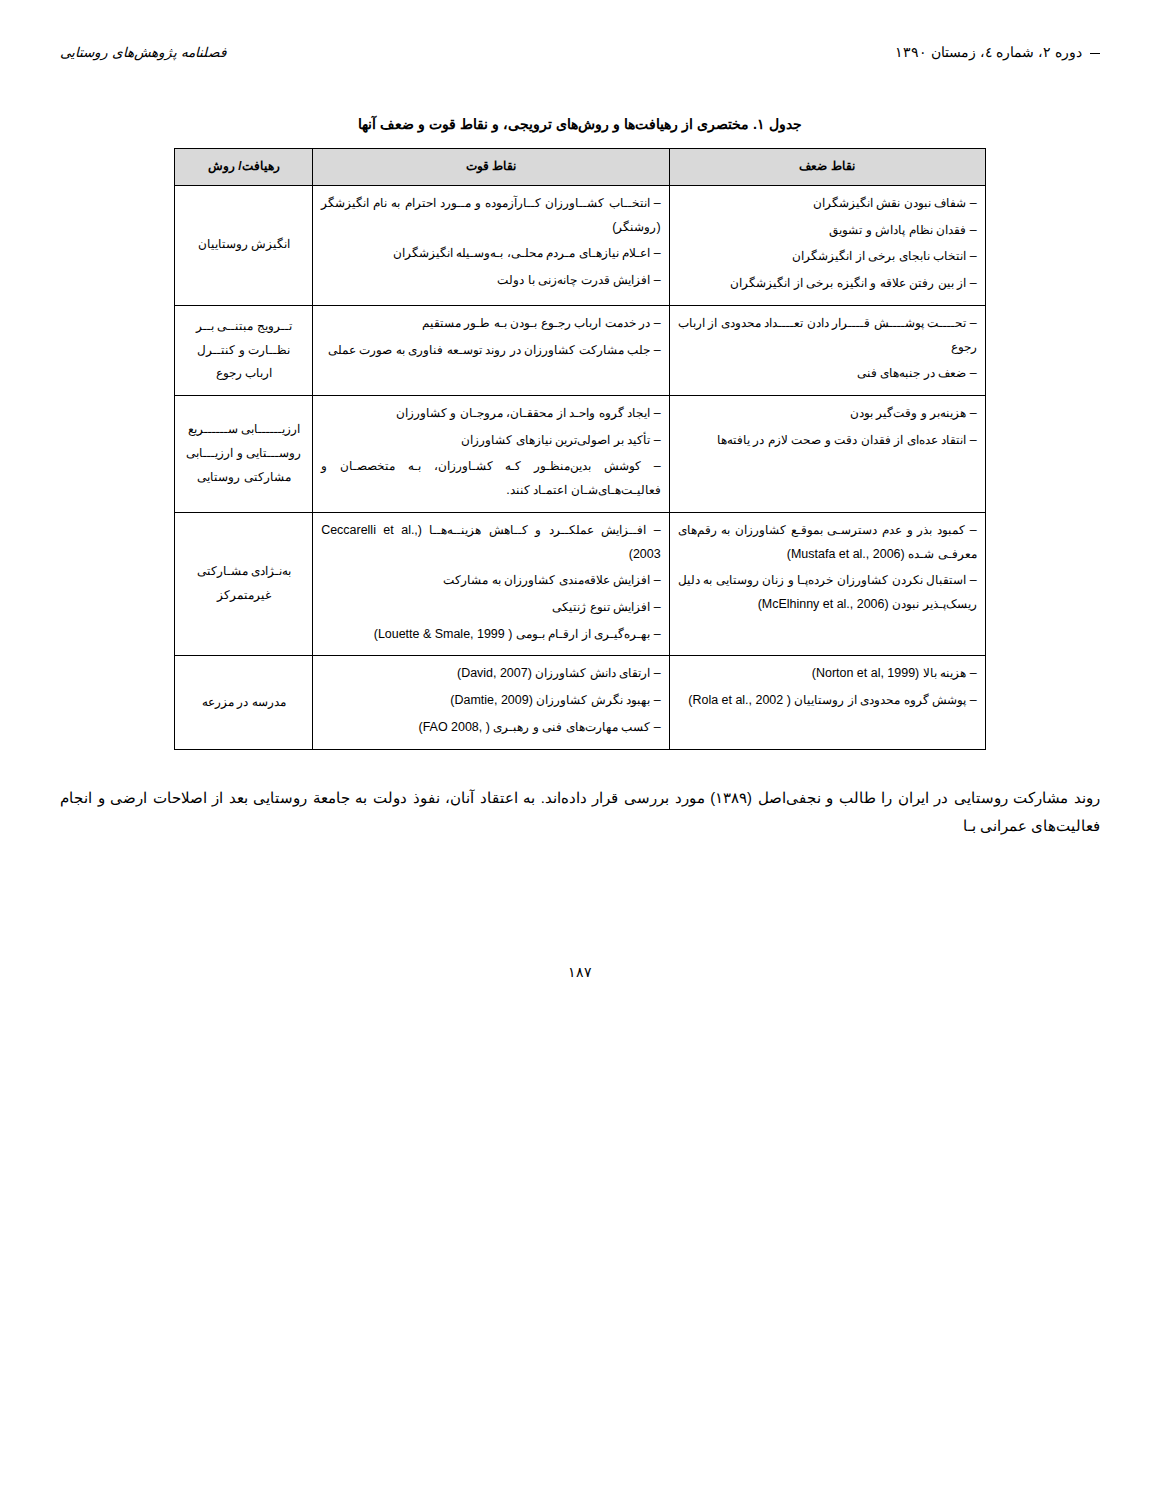دوره ۲، شماره ٤، زمستان ۱۳۹۰ فصلنامه پژوهش‌های روستایی
جدول ۱. مختصری از رهیافت‌ها و روش‌های ترویجی، و نقاط قوت و ضعف آنها
| نقاط ضعف | نقاط قوت | رهیافت/ روش |
| --- | --- | --- |
| شفاف نبودن نقش انگیزشگران فقدان نظام پاداش و تشویق انتخاب نابجای برخی از انگیزشگران از بین رفتن علاقه و انگیزه برخی از انگیزشگران | انتخــاب کشــاورزان کــارآزموده و مــورد احترام به نام انگیزشگر (روشنگر) اعـلام نیازهـای مـردم محلـی، بـه‌وسـیله انگیزشگران افزایش قدرت چانه‌زنی با دولت | انگیزش روستاییان |
| تحــــت پوشــــش قــــرار دادن تعــــداد محدودی از ارباب رجوع ضعف در جنبه‌های فنی | در خدمت ارباب رجـوع بـودن بـه طـور مستقیم جلب مشارکت کشاورزان در روند توسـعه فناوری به صورت عملی | تــرویج مبتنــی بــر نظــارت و کنتــرل ارباب رجوع |
| هزینه‌بر و وقت‌گیر بودن انتقاد عده‌ای از فقدان دقت و صحت لازم در یافته‌ها | ایجاد گروه واحـد از محققـان، مروجـان و کشاورزان تأکید بر اصولی‌ترین نیازهای کشاورزان کوشش بدین‌منظـور کـه کشـاورزان، بـه متخصصـان و فعالیـت‌هـای‌شـان اعتمـاد کنند. | ارزیــــــابی ســــــریع روســـتایی و ارزیـــابی مشارکتی روستایی |
| کمبود بذر و عدم دسترسـی بموقـع کشاورزان به رقم‌های معرفـی شـده (Mustafa et al., 2006) استقبال نکردن کشاورزان خرده‌پـا و زنان روستایی به دلیل ریسک‌پـذیر نبودن (McElhinny et al., 2006) | افــزایش عملکــرد و کــاهش هزینــه‌هــا (Ceccarelli et al., 2003) افزایش علاقه‌مندی کشاورزان به مشارکت افزایش تنوع ژنتیکی بهـره‌گیـری از ارقـام بـومی ( Louette & Smale, 1999) | به‌نـژادی مشـارکتی غیرمتمرکز |
| هزینه بالا (Norton et al, 1999) پوشش گروه محدودی از روستاییان ( Rola et al., 2002) | ارتقای دانش کشاورزان (David, 2007) بهبود نگرش کشاورزان (Damtie, 2009) کسب مهارت‌های فنی و رهبـری ( ,FAO 2008) | مدرسه در مزرعه |
روند مشارکت روستایی در ایران را طالب و نجفی‌اصل (۱۳۸۹) مورد بررسی قرار داده‌اند. به اعتقاد آنان، نفوذ دولت به جامعة روستایی بعد از اصلاحات ارضی و انجام فعالیت‌های عمرانی بـا
۱۸۷